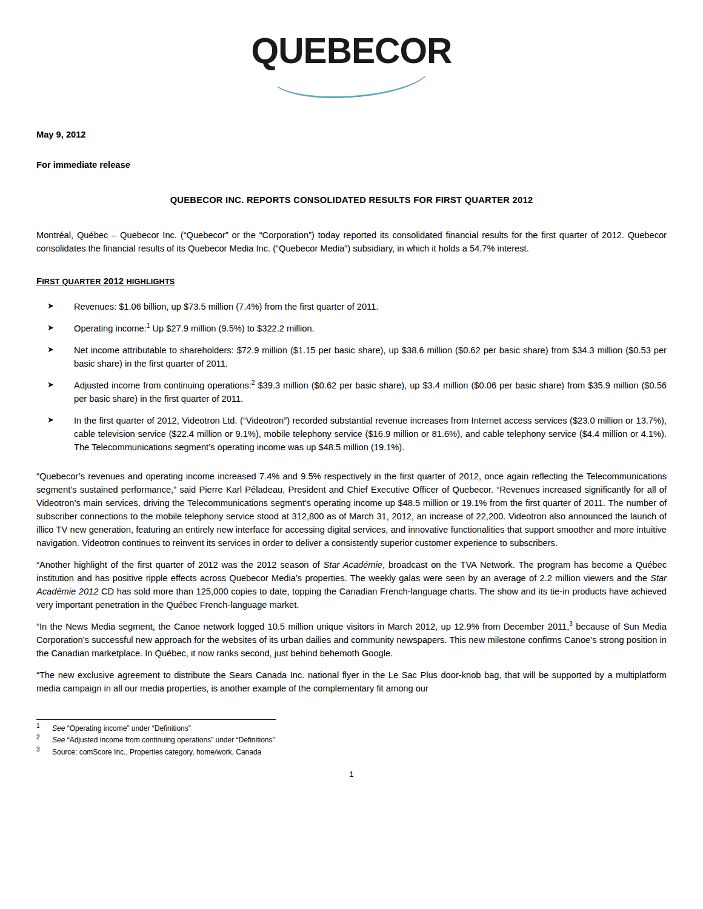QUEBECOR
May 9, 2012
For immediate release
QUEBECOR INC. REPORTS CONSOLIDATED RESULTS FOR FIRST QUARTER 2012
Montréal, Québec – Quebecor Inc. (“Quebecor” or the “Corporation”) today reported its consolidated financial results for the first quarter of 2012. Quebecor consolidates the financial results of its Quebecor Media Inc. (“Quebecor Media”) subsidiary, in which it holds a 54.7% interest.
FIRST QUARTER 2012 HIGHLIGHTS
Revenues: $1.06 billion, up $73.5 million (7.4%) from the first quarter of 2011.
Operating income:1 Up $27.9 million (9.5%) to $322.2 million.
Net income attributable to shareholders: $72.9 million ($1.15 per basic share), up $38.6 million ($0.62 per basic share) from $34.3 million ($0.53 per basic share) in the first quarter of 2011.
Adjusted income from continuing operations:2 $39.3 million ($0.62 per basic share), up $3.4 million ($0.06 per basic share) from $35.9 million ($0.56 per basic share) in the first quarter of 2011.
In the first quarter of 2012, Videotron Ltd. (“Videotron”) recorded substantial revenue increases from Internet access services ($23.0 million or 13.7%), cable television service ($22.4 million or 9.1%), mobile telephony service ($16.9 million or 81.6%), and cable telephony service ($4.4 million or 4.1%). The Telecommunications segment’s operating income was up $48.5 million (19.1%).
“Quebecor’s revenues and operating income increased 7.4% and 9.5% respectively in the first quarter of 2012, once again reflecting the Telecommunications segment’s sustained performance,” said Pierre Karl Péladeau, President and Chief Executive Officer of Quebecor. “Revenues increased significantly for all of Videotron’s main services, driving the Telecommunications segment’s operating income up $48.5 million or 19.1% from the first quarter of 2011. The number of subscriber connections to the mobile telephony service stood at 312,800 as of March 31, 2012, an increase of 22,200. Videotron also announced the launch of illico TV new generation, featuring an entirely new interface for accessing digital services, and innovative functionalities that support smoother and more intuitive navigation. Videotron continues to reinvent its services in order to deliver a consistently superior customer experience to subscribers.
“Another highlight of the first quarter of 2012 was the 2012 season of Star Académie, broadcast on the TVA Network. The program has become a Québec institution and has positive ripple effects across Quebecor Media’s properties. The weekly galas were seen by an average of 2.2 million viewers and the Star Académie 2012 CD has sold more than 125,000 copies to date, topping the Canadian French-language charts. The show and its tie-in products have achieved very important penetration in the Québec French-language market.
“In the News Media segment, the Canoe network logged 10.5 million unique visitors in March 2012, up 12.9% from December 2011,3 because of Sun Media Corporation’s successful new approach for the websites of its urban dailies and community newspapers. This new milestone confirms Canoe’s strong position in the Canadian marketplace. In Québec, it now ranks second, just behind behemoth Google.
“The new exclusive agreement to distribute the Sears Canada Inc. national flyer in the Le Sac Plus door-knob bag, that will be supported by a multiplatform media campaign in all our media properties, is another example of the complementary fit among our
See “Operating income” under “Definitions”
See “Adjusted income from continuing operations” under “Definitions”
Source: comScore Inc., Properties category, home/work, Canada
1